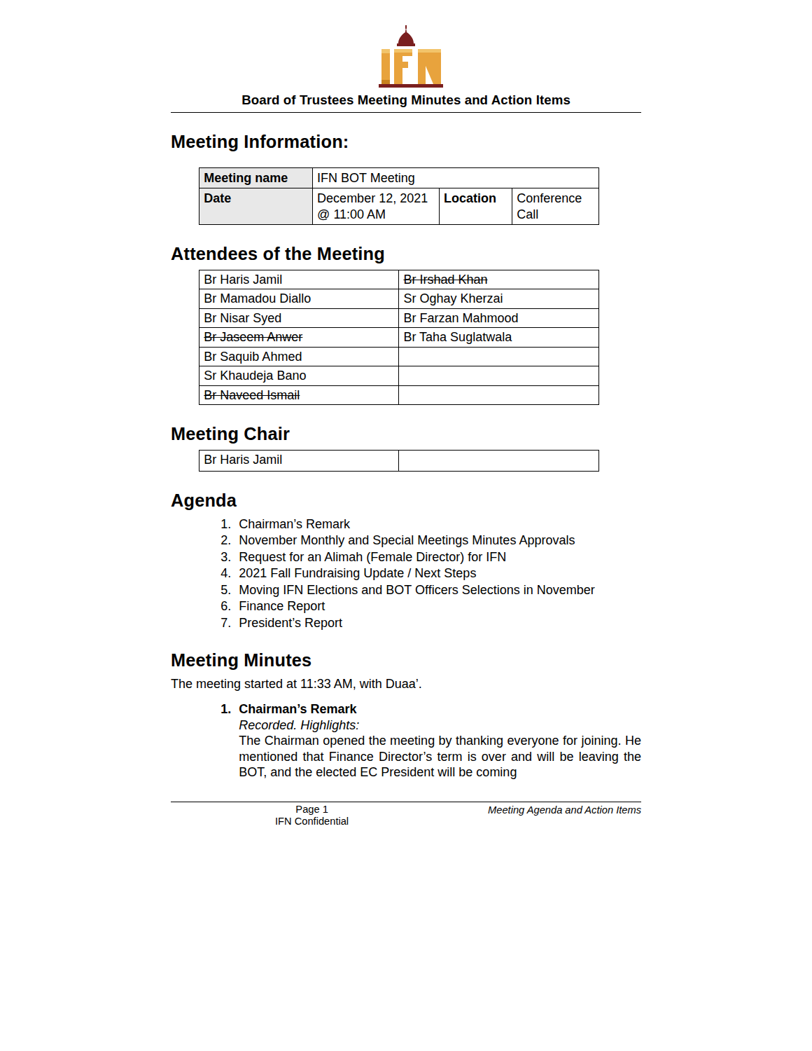Board of Trustees Meeting Minutes and Action Items
Meeting Information:
| Meeting name | IFN BOT Meeting |
| Date | December 12, 2021 @ 11:00 AM | Location | Conference Call |
Attendees of the Meeting
| Br Haris Jamil | Br Irshad Khan |
| Br Mamadou Diallo | Sr Oghay Kherzai |
| Br Nisar Syed | Br Farzan Mahmood |
| Br Jaseem Anwer | Br Taha Suglatwala |
| Br Saquib Ahmed | |
| Sr Khaudeja Bano | |
| Br Naveed Ismail | |
Meeting Chair
| Br Haris Jamil | |
Agenda
Chairman’s Remark
November Monthly and Special Meetings Minutes Approvals
Request for an Alimah (Female Director) for IFN
2021 Fall Fundraising Update / Next Steps
Moving IFN Elections and BOT Officers Selections in November
Finance Report
President’s Report
Meeting Minutes
The meeting started at 11:33 AM, with Duaa’.
Chairman’s Remark
Recorded. Highlights:
The Chairman opened the meeting by thanking everyone for joining. He mentioned that Finance Director’s term is over and will be leaving the BOT, and the elected EC President will be coming
Page 1
IFN Confidential
Meeting Agenda and Action Items